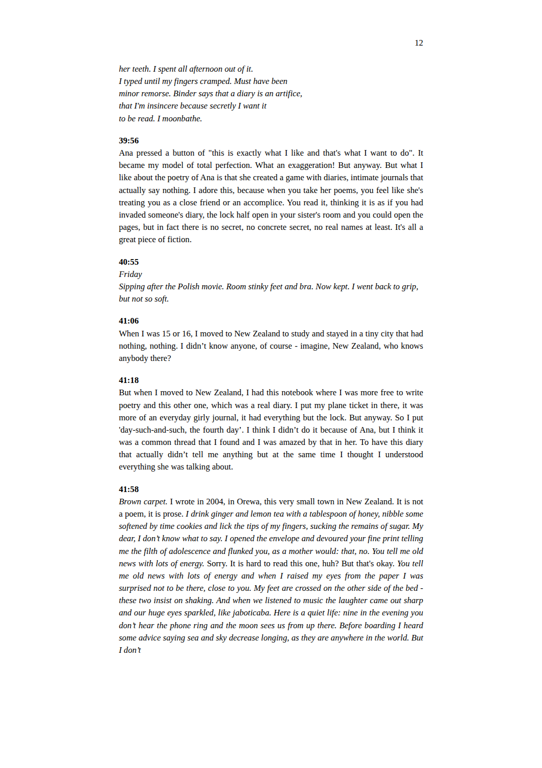12
her teeth. I spent all afternoon out of it.
I typed until my fingers cramped. Must have been
minor remorse. Binder says that a diary is an artifice,
that I'm insincere because secretly I want it
to be read. I moonbathe.
39:56
Ana pressed a button of "this is exactly what I like and that's what I want to do". It became my model of total perfection. What an exaggeration! But anyway. But what I like about the poetry of Ana is that she created a game with diaries, intimate journals that actually say nothing. I adore this, because when you take her poems, you feel like she's treating you as a close friend or an accomplice. You read it, thinking it is as if you had invaded someone's diary, the lock half open in your sister's room and you could open the pages, but in fact there is no secret, no concrete secret, no real names at least. It's all a great piece of fiction.
40:55
Friday
Sipping after the Polish movie. Room stinky feet and bra. Now kept. I went back to grip, but not so soft.
41:06
When I was 15 or 16, I moved to New Zealand to study and stayed in a tiny city that had nothing, nothing. I didn’t know anyone, of course - imagine, New Zealand, who knows anybody there?
41:18
But when I moved to New Zealand, I had this notebook where I was more free to write poetry and this other one, which was a real diary. I put my plane ticket in there, it was more of an everyday girly journal, it had everything but the lock. But anyway. So I put 'day-such-and-such, the fourth day’. I think I didn’t do it because of Ana, but I think it was a common thread that I found and I was amazed by that in her. To have this diary that actually didn’t tell me anything but at the same time I thought I understood everything she was talking about.
41:58
Brown carpet. I wrote in 2004, in Orewa, this very small town in New Zealand. It is not a poem, it is prose. I drink ginger and lemon tea with a tablespoon of honey, nibble some softened by time cookies and lick the tips of my fingers, sucking the remains of sugar. My dear, I don’t know what to say. I opened the envelope and devoured your fine print telling me the filth of adolescence and flunked you, as a mother would: that, no. You tell me old news with lots of energy. Sorry. It is hard to read this one, huh? But that's okay. You tell me old news with lots of energy and when I raised my eyes from the paper I was surprised not to be there, close to you. My feet are crossed on the other side of the bed - these two insist on shaking. And when we listened to music the laughter came out sharp and our huge eyes sparkled, like jaboticaba. Here is a quiet life: nine in the evening you don’t hear the phone ring and the moon sees us from up there. Before boarding I heard some advice saying sea and sky decrease longing, as they are anywhere in the world. But I don’t